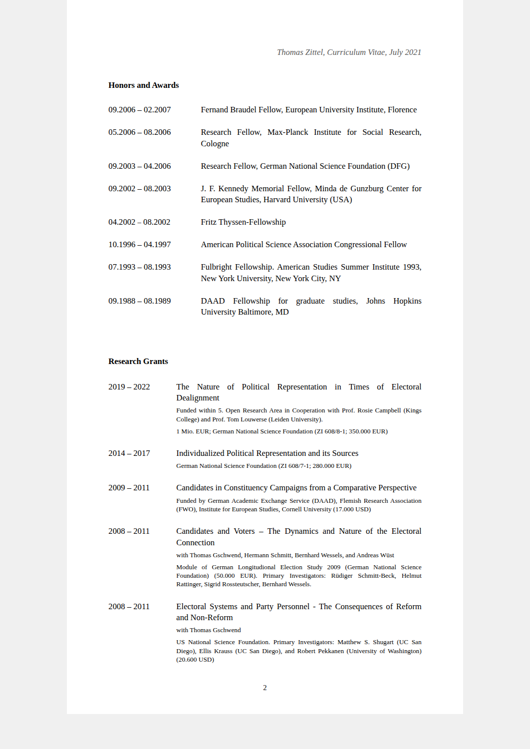Thomas Zittel, Curriculum Vitae, July 2021
Honors and Awards
| 09.2006 – 02.2007 | Fernand Braudel Fellow, European University Institute, Florence |
| 05.2006 – 08.2006 | Research Fellow, Max-Planck Institute for Social Research, Cologne |
| 09.2003 – 04.2006 | Research Fellow, German National Science Foundation (DFG) |
| 09.2002 – 08.2003 | J. F. Kennedy Memorial Fellow, Minda de Gunzburg Center for European Studies, Harvard University (USA) |
| 04.2002 – 08.2002 | Fritz Thyssen-Fellowship |
| 10.1996 – 04.1997 | American Political Science Association Congressional Fellow |
| 07.1993 – 08.1993 | Fulbright Fellowship. American Studies Summer Institute 1993, New York University, New York City, NY |
| 09.1988 – 08.1989 | DAAD Fellowship for graduate studies, Johns Hopkins University Baltimore, MD |
Research Grants
| 2019 – 2022 | The Nature of Political Representation in Times of Electoral Dealignment Funded within 5. Open Research Area in Cooperation with Prof. Rosie Campbell (Kings College) and Prof. Tom Louwerse (Leiden University). 1 Mio. EUR; German National Science Foundation (ZI 608/8-1; 350.000 EUR) |
| 2014 – 2017 | Individualized Political Representation and its Sources German National Science Foundation (ZI 608/7-1; 280.000 EUR) |
| 2009 – 2011 | Candidates in Constituency Campaigns from a Comparative Perspective Funded by German Academic Exchange Service (DAAD), Flemish Research Association (FWO), Institute for European Studies, Cornell University (17.000 USD) |
| 2008 – 2011 | Candidates and Voters – The Dynamics and Nature of the Electoral Connection with Thomas Gschwend, Hermann Schmitt, Bernhard Wessels, and Andreas Wüst Module of German Longitudional Election Study 2009 (German National Science Foundation) (50.000 EUR). Primary Investigators: Rüdiger Schmitt-Beck, Helmut Rattinger, Sigrid Rossteutscher, Bernhard Wessels. |
| 2008 – 2011 | Electoral Systems and Party Personnel - The Consequences of Reform and Non-Reform with Thomas Gschwend US National Science Foundation. Primary Investigators: Matthew S. Shugart (UC San Diego), Ellis Krauss (UC San Diego), and Robert Pekkanen (University of Washington) (20.600 USD) |
2